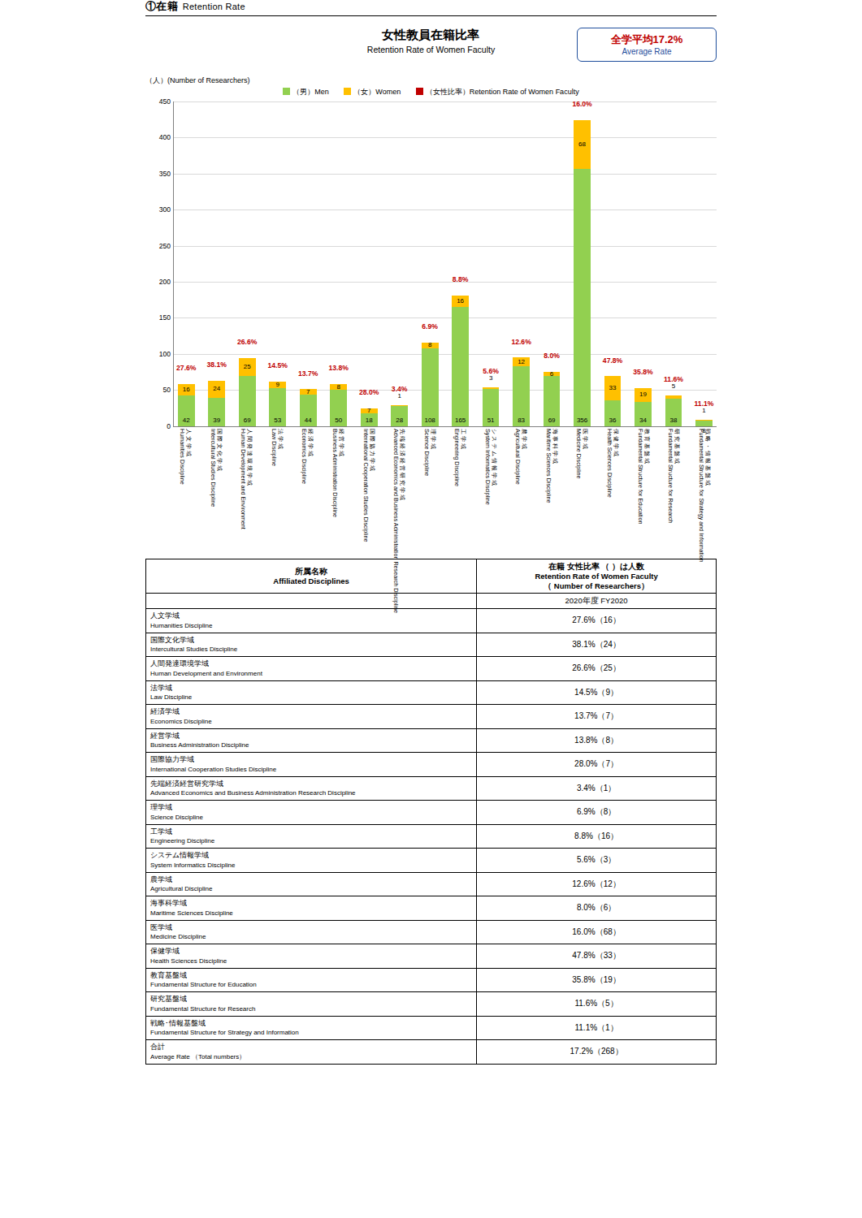①在籍Retention Rate
女性教員在籍比率Retention Rate of Women Faculty
全学平均17.2%
Average Rate
（人）(Number of Researchers)
（男）Men （女）Women （女性比率）Retention Rate of Women Faculty
450
400
350
300
250
200
150
100
50
0
27.6%
16
42
38.1%
24
39
26.6%
25
69
14.5%
9
53
13.7%
7
44
13.8%
8
50
28.0%
7
18
3.4%
1
28
6.9%
8
108
8.8%
16
165
5.6%
3
51
12.6%
12
83
8.0%
6
69
16.0%
68
356
47.8%
33
36
35.8%
19
34
11.6%
5
38
11.1%
1
8
人 文 学 域
Humanities Discipline
国 際 文 化 学 域
Intercultural Studies Discipline
人 間 発 達 環 境 学 域
Human Development and Environment
法 学 域
Law Discipline
経 済 学 域
Economics Discipline
経 営 学 域
Business Administration Discipline
国 際 協 力 学 域
International Cooperation Studies Discipline
先 端 経 済 経 営 研 究 学 域
Advanced Economics and Business Administration Research Discipline
理 学 域
Science Discipline
工 学 域
Engineering Discipline
シ ス テ ム 情 報 学 域
System Informatics Discipline
農 学 域
Agricultural Discipline
海 事 科 学 域
Maritime Sciences Discipline
医 学 域
Medicine Discipline
保 健 学 域
Health Sciences Discipline
教 育 基 盤 域
Fundamental Structure for Education
研 究 基 盤 域
Fundamental Structure for Research
戦 略 ・ 情 報 基 盤 域
Fundamental Structure for Strategy and Information
| 所属名称 Affiliated Disciplines | 在籍 女性比率 （ ）は人数 Retention Rate of Women Faculty （ Number of Researchers） |
| --- | --- |
| | 2020年度 FY2020 |
| 人文学域 Humanities Discipline | 27.6%（16） |
| 国際文化学域 Intercultural Studies Discipline | 38.1%（24） |
| 人間発達環境学域 Human Development and Environment | 26.6%（25） |
| 法学域 Law Discipline | 14.5%（9） |
| 経済学域 Economics Discipline | 13.7%（7） |
| 経営学域 Business Administration Discipline | 13.8%（8） |
| 国際協力学域 International Cooperation Studies Discipline | 28.0%（7） |
| 先端経済経営研究学域 Advanced Economics and Business Administration Research Discipline | 3.4%（1） |
| 理学域 Science Discipline | 6.9%（8） |
| 工学域 Engineering Discipline | 8.8%（16） |
| システム情報学域 System Informatics Discipline | 5.6%（3） |
| 農学域 Agricultural Discipline | 12.6%（12） |
| 海事科学域 Maritime Sciences Discipline | 8.0%（6） |
| 医学域 Medicine Discipline | 16.0%（68） |
| 保健学域 Health Sciences Discipline | 47.8%（33） |
| 教育基盤域 Fundamental Structure for Education | 35.8%（19） |
| 研究基盤域 Fundamental Structure for Research | 11.6%（5） |
| 戦略･情報基盤域 Fundamental Structure for Strategy and Information | 11.1%（1） |
| 合計 Average Rate （Total numbers） | 17.2%（268） |